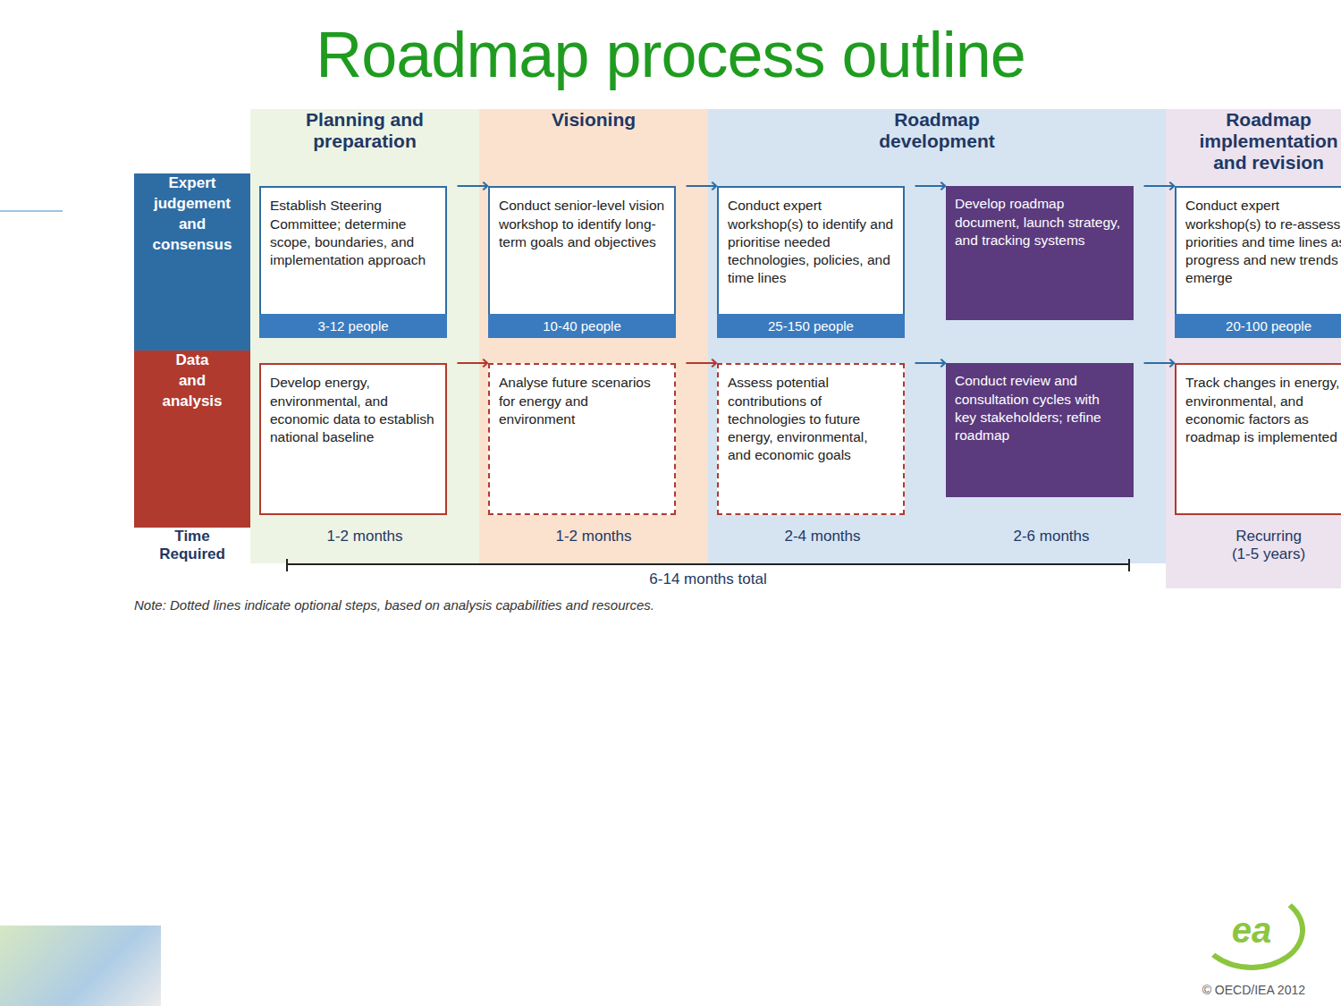Roadmap process outline
| | Planning and preparation | Visioning | Roadmap development | Roadmap implementation and revision |
| Expert judgement and consensus | Establish Steering Committee; determine scope, boundaries, and implementation approach 3-12 people | ⟶ | Conduct senior-level vision workshop to identify long-term goals and objectives 10-40 people | ⟶ | Conduct expert workshop(s) to identify and prioritise needed technologies, policies, and time lines 25-150 people | ⟶ | Develop roadmap document, launch strategy, and tracking systems | ⟶ | Conduct expert workshop(s) to re-assess priorities and time lines as progress and new trends emerge 20-100 people |
| Data and analysis | Develop energy, environmental, and economic data to establish national baseline | ⟶ | Analyse future scenarios for energy and environment | ⟶ | Assess potential contributions of technologies to future energy, environmental, and economic goals | ⟶ | Conduct review and consultation cycles with key stakeholders; refine roadmap | ⟶ | Track changes in energy, environmental, and economic factors as roadmap is implemented |
| Time Required | 1-2 months | 1-2 months | 2-4 months | 2-6 months | Recurring (1-5 years) |
| | 6-14 months total | |
Note: Dotted lines indicate optional steps, based on analysis capabilities and resources.
ea
© OECD/IEA 2012